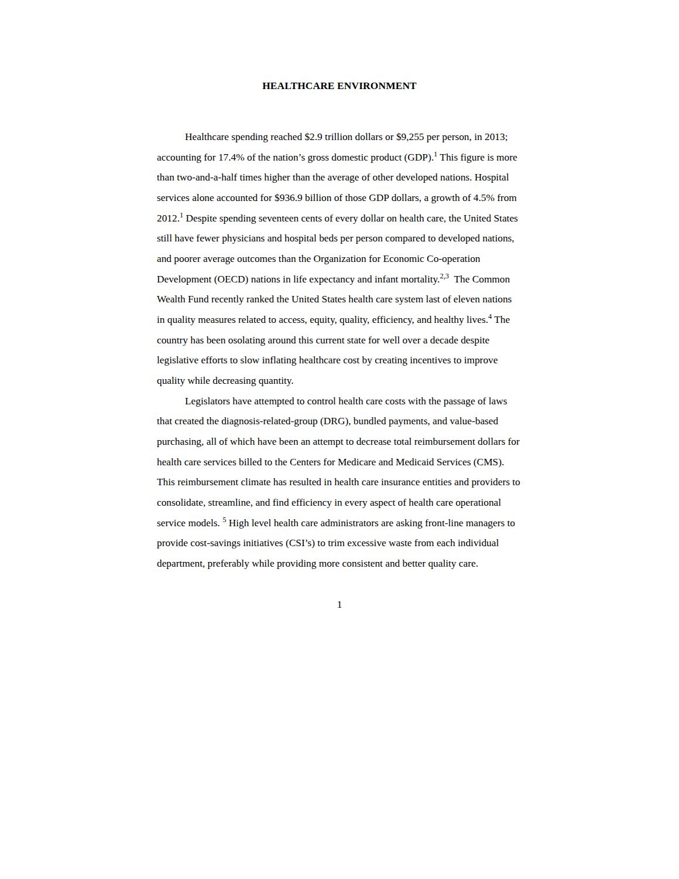Healthcare Environment
Healthcare spending reached $2.9 trillion dollars or $9,255 per person, in 2013; accounting for 17.4% of the nation’s gross domestic product (GDP).1 This figure is more than two-and-a-half times higher than the average of other developed nations. Hospital services alone accounted for $936.9 billion of those GDP dollars, a growth of 4.5% from 2012.1 Despite spending seventeen cents of every dollar on health care, the United States still have fewer physicians and hospital beds per person compared to developed nations, and poorer average outcomes than the Organization for Economic Co-operation Development (OECD) nations in life expectancy and infant mortality.2,3 The Common Wealth Fund recently ranked the United States health care system last of eleven nations in quality measures related to access, equity, quality, efficiency, and healthy lives.4 The country has been osolating around this current state for well over a decade despite legislative efforts to slow inflating healthcare cost by creating incentives to improve quality while decreasing quantity.
Legislators have attempted to control health care costs with the passage of laws that created the diagnosis-related-group (DRG), bundled payments, and value-based purchasing, all of which have been an attempt to decrease total reimbursement dollars for health care services billed to the Centers for Medicare and Medicaid Services (CMS). This reimbursement climate has resulted in health care insurance entities and providers to consolidate, streamline, and find efficiency in every aspect of health care operational service models. 5 High level health care administrators are asking front-line managers to provide cost-savings initiatives (CSI’s) to trim excessive waste from each individual department, preferably while providing more consistent and better quality care.
1